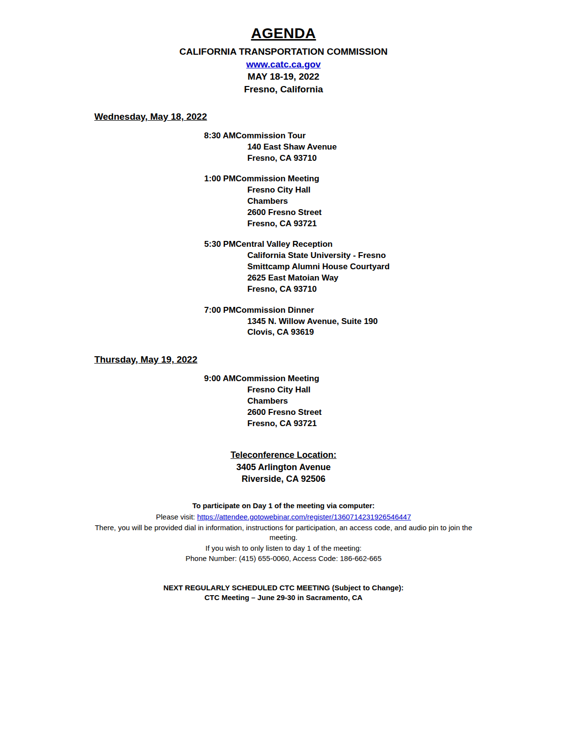AGENDA
CALIFORNIA TRANSPORTATION COMMISSION
www.catc.ca.gov
MAY 18-19, 2022
Fresno, California
Wednesday, May 18, 2022
| 8:30 AM | Commission Tour 140 East Shaw Avenue Fresno, CA 93710 |
| 1:00 PM | Commission Meeting Fresno City Hall Chambers 2600 Fresno Street Fresno, CA 93721 |
| 5:30 PM | Central Valley Reception California State University - Fresno Smittcamp Alumni House Courtyard 2625 East Matoian Way Fresno, CA 93710 |
| 7:00 PM | Commission Dinner 1345 N. Willow Avenue, Suite 190 Clovis, CA 93619 |
Thursday, May 19, 2022
| 9:00 AM | Commission Meeting Fresno City Hall Chambers 2600 Fresno Street Fresno, CA 93721 |
Teleconference Location:
3405 Arlington Avenue
Riverside, CA 92506
To participate on Day 1 of the meeting via computer:
Please visit: https://attendee.gotowebinar.com/register/1360714231926546447
There, you will be provided dial in information, instructions for participation, an access code, and audio pin to join the meeting.
If you wish to only listen to day 1 of the meeting:
Phone Number: (415) 655-0060, Access Code: 186-662-665
NEXT REGULARLY SCHEDULED CTC MEETING (Subject to Change):
CTC Meeting – June 29-30 in Sacramento, CA